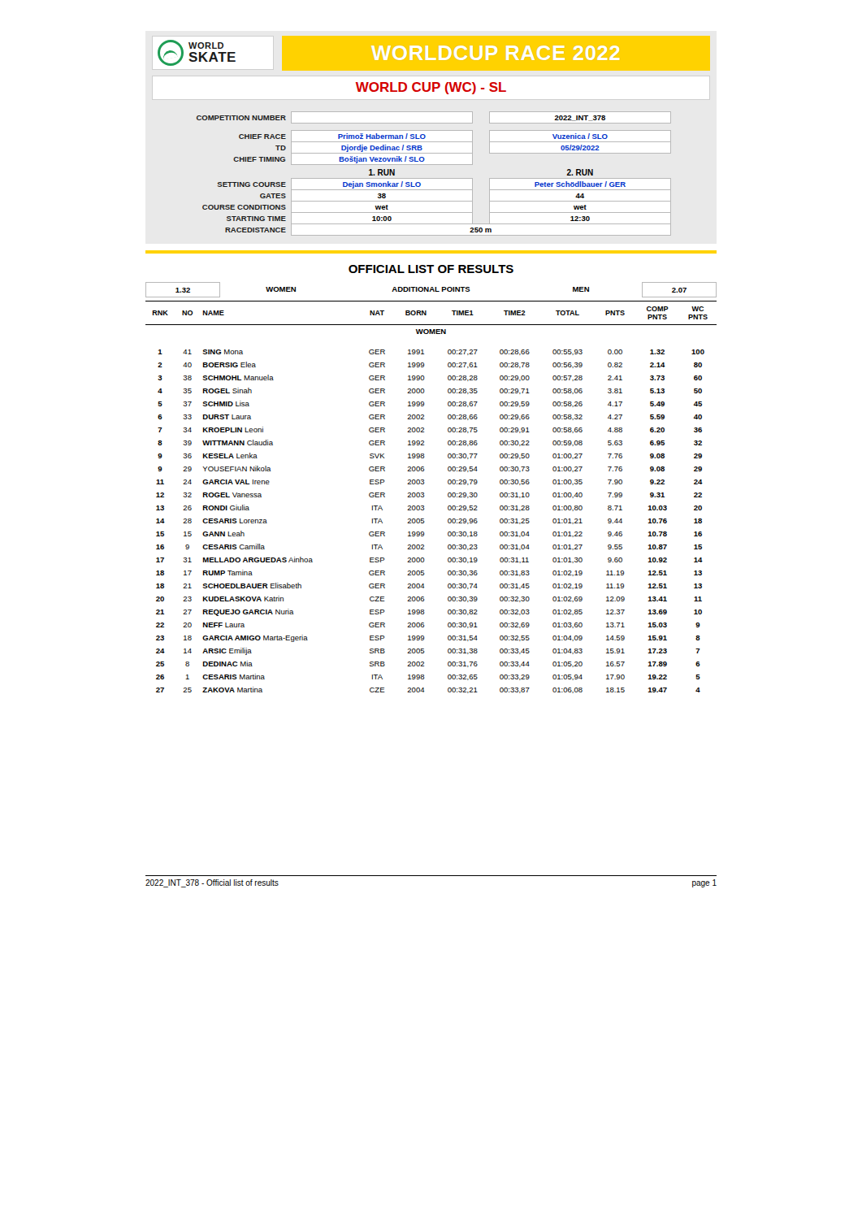WORLD
SKATE
WORLDCUP RACE 2022
WORLD CUP (WC) - SL
| COMPETITION NUMBER | | | 2022_INT_378 |
| CHIEF RACE | Primož Haberman / SLO | | Vuzenica / SLO |
| TD | Djordje Dedinac / SRB | | 05/29/2022 |
| CHIEF TIMING | Boštjan Vezovnik / SLO | | |
| | 1. RUN | | 2. RUN |
| SETTING COURSE | Dejan Smonkar / SLO | | Peter Schödlbauer / GER |
| GATES | 38 | | 44 |
| COURSE CONDITIONS | wet | | wet |
| STARTING TIME | 10:00 | | 12:30 |
| RACEDISTANCE | 250 m |
OFFICIAL LIST OF RESULTS
1.32
WOMEN
ADDITIONAL POINTS
MEN
2.07
| RNK | NO | NAME | NAT | BORN | TIME1 | TIME2 | TOTAL | PNTS | COMP PNTS | WC PNTS |
| --- | --- | --- | --- | --- | --- | --- | --- | --- | --- | --- |
| WOMEN |
| 1 | 41 | SING Mona | GER | 1991 | 00:27,27 | 00:28,66 | 00:55,93 | 0.00 | 1.32 | 100 |
| 2 | 40 | BOERSIG Elea | GER | 1999 | 00:27,61 | 00:28,78 | 00:56,39 | 0.82 | 2.14 | 80 |
| 3 | 38 | SCHMOHL Manuela | GER | 1990 | 00:28,28 | 00:29,00 | 00:57,28 | 2.41 | 3.73 | 60 |
| 4 | 35 | ROGEL Sinah | GER | 2000 | 00:28,35 | 00:29,71 | 00:58,06 | 3.81 | 5.13 | 50 |
| 5 | 37 | SCHMID Lisa | GER | 1999 | 00:28,67 | 00:29,59 | 00:58,26 | 4.17 | 5.49 | 45 |
| 6 | 33 | DURST Laura | GER | 2002 | 00:28,66 | 00:29,66 | 00:58,32 | 4.27 | 5.59 | 40 |
| 7 | 34 | KROEPLIN Leoni | GER | 2002 | 00:28,75 | 00:29,91 | 00:58,66 | 4.88 | 6.20 | 36 |
| 8 | 39 | WITTMANN Claudia | GER | 1992 | 00:28,86 | 00:30,22 | 00:59,08 | 5.63 | 6.95 | 32 |
| 9 | 36 | KESELA Lenka | SVK | 1998 | 00:30,77 | 00:29,50 | 01:00,27 | 7.76 | 9.08 | 29 |
| 9 | 29 | YOUSEFIAN Nikola | GER | 2006 | 00:29,54 | 00:30,73 | 01:00,27 | 7.76 | 9.08 | 29 |
| 11 | 24 | GARCIA VAL Irene | ESP | 2003 | 00:29,79 | 00:30,56 | 01:00,35 | 7.90 | 9.22 | 24 |
| 12 | 32 | ROGEL Vanessa | GER | 2003 | 00:29,30 | 00:31,10 | 01:00,40 | 7.99 | 9.31 | 22 |
| 13 | 26 | RONDI Giulia | ITA | 2003 | 00:29,52 | 00:31,28 | 01:00,80 | 8.71 | 10.03 | 20 |
| 14 | 28 | CESARIS Lorenza | ITA | 2005 | 00:29,96 | 00:31,25 | 01:01,21 | 9.44 | 10.76 | 18 |
| 15 | 15 | GANN Leah | GER | 1999 | 00:30,18 | 00:31,04 | 01:01,22 | 9.46 | 10.78 | 16 |
| 16 | 9 | CESARIS Camilla | ITA | 2002 | 00:30,23 | 00:31,04 | 01:01,27 | 9.55 | 10.87 | 15 |
| 17 | 31 | MELLADO ARGUEDAS Ainhoa | ESP | 2000 | 00:30,19 | 00:31,11 | 01:01,30 | 9.60 | 10.92 | 14 |
| 18 | 17 | RUMP Tamina | GER | 2005 | 00:30,36 | 00:31,83 | 01:02,19 | 11.19 | 12.51 | 13 |
| 18 | 21 | SCHOEDLBAUER Elisabeth | GER | 2004 | 00:30,74 | 00:31,45 | 01:02,19 | 11.19 | 12.51 | 13 |
| 20 | 23 | KUDELASKOVA Katrin | CZE | 2006 | 00:30,39 | 00:32,30 | 01:02,69 | 12.09 | 13.41 | 11 |
| 21 | 27 | REQUEJO GARCIA Nuria | ESP | 1998 | 00:30,82 | 00:32,03 | 01:02,85 | 12.37 | 13.69 | 10 |
| 22 | 20 | NEFF Laura | GER | 2006 | 00:30,91 | 00:32,69 | 01:03,60 | 13.71 | 15.03 | 9 |
| 23 | 18 | GARCIA AMIGO Marta-Egeria | ESP | 1999 | 00:31,54 | 00:32,55 | 01:04,09 | 14.59 | 15.91 | 8 |
| 24 | 14 | ARSIC Emilija | SRB | 2005 | 00:31,38 | 00:33,45 | 01:04,83 | 15.91 | 17.23 | 7 |
| 25 | 8 | DEDINAC Mia | SRB | 2002 | 00:31,76 | 00:33,44 | 01:05,20 | 16.57 | 17.89 | 6 |
| 26 | 1 | CESARIS Martina | ITA | 1998 | 00:32,65 | 00:33,29 | 01:05,94 | 17.90 | 19.22 | 5 |
| 27 | 25 | ZAKOVA Martina | CZE | 2004 | 00:32,21 | 00:33,87 | 01:06,08 | 18.15 | 19.47 | 4 |
2022_INT_378 - Official list of results
page 1